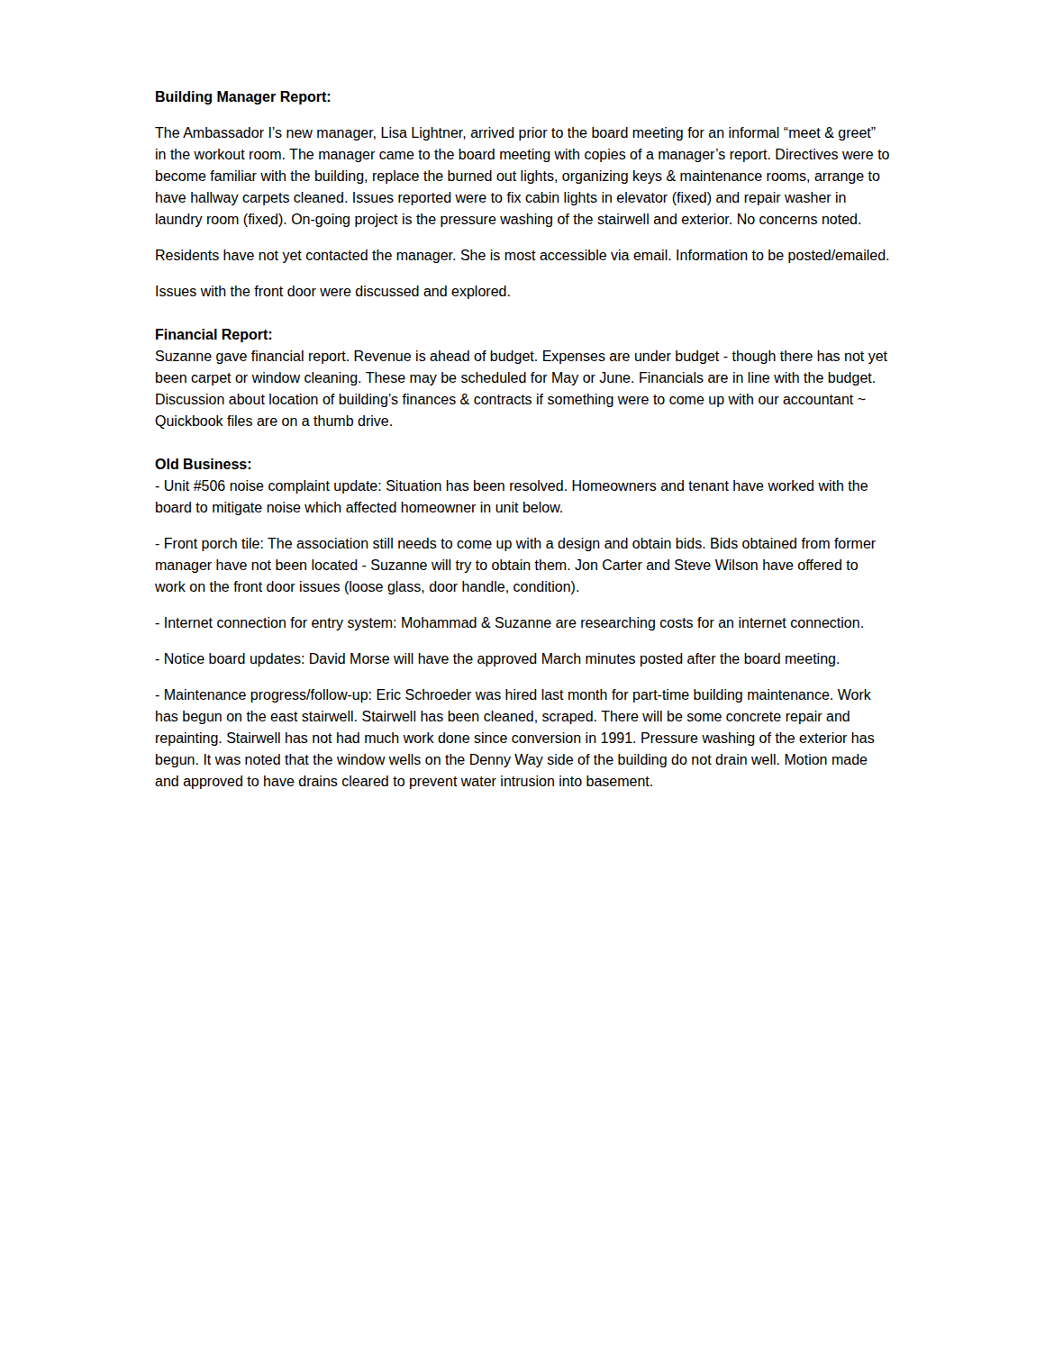Building Manager Report:
The Ambassador I’s new manager, Lisa Lightner, arrived prior to the board meeting for an informal “meet & greet” in the workout room. The manager came to the board meeting with copies of a manager’s report. Directives were to become familiar with the building, replace the burned out lights, organizing keys & maintenance rooms, arrange to have hallway carpets cleaned. Issues reported were to fix cabin lights in elevator (fixed) and repair washer in laundry room (fixed). On-going project is the pressure washing of the stairwell and exterior. No concerns noted.
Residents have not yet contacted the manager. She is most accessible via email. Information to be posted/emailed.
Issues with the front door were discussed and explored.
Financial Report:
Suzanne gave financial report. Revenue is ahead of budget. Expenses are under budget - though there has not yet been carpet or window cleaning. These may be scheduled for May or June. Financials are in line with the budget. Discussion about location of building’s finances & contracts if something were to come up with our accountant ~ Quickbook files are on a thumb drive.
Old Business:
- Unit #506 noise complaint update: Situation has been resolved. Homeowners and tenant have worked with the board to mitigate noise which affected homeowner in unit below.
- Front porch tile: The association still needs to come up with a design and obtain bids. Bids obtained from former manager have not been located - Suzanne will try to obtain them. Jon Carter and Steve Wilson have offered to work on the front door issues (loose glass, door handle, condition).
- Internet connection for entry system: Mohammad & Suzanne are researching costs for an internet connection.
- Notice board updates: David Morse will have the approved March minutes posted after the board meeting.
- Maintenance progress/follow-up: Eric Schroeder was hired last month for part-time building maintenance. Work has begun on the east stairwell. Stairwell has been cleaned, scraped. There will be some concrete repair and repainting. Stairwell has not had much work done since conversion in 1991. Pressure washing of the exterior has begun. It was noted that the window wells on the Denny Way side of the building do not drain well. Motion made and approved to have drains cleared to prevent water intrusion into basement.